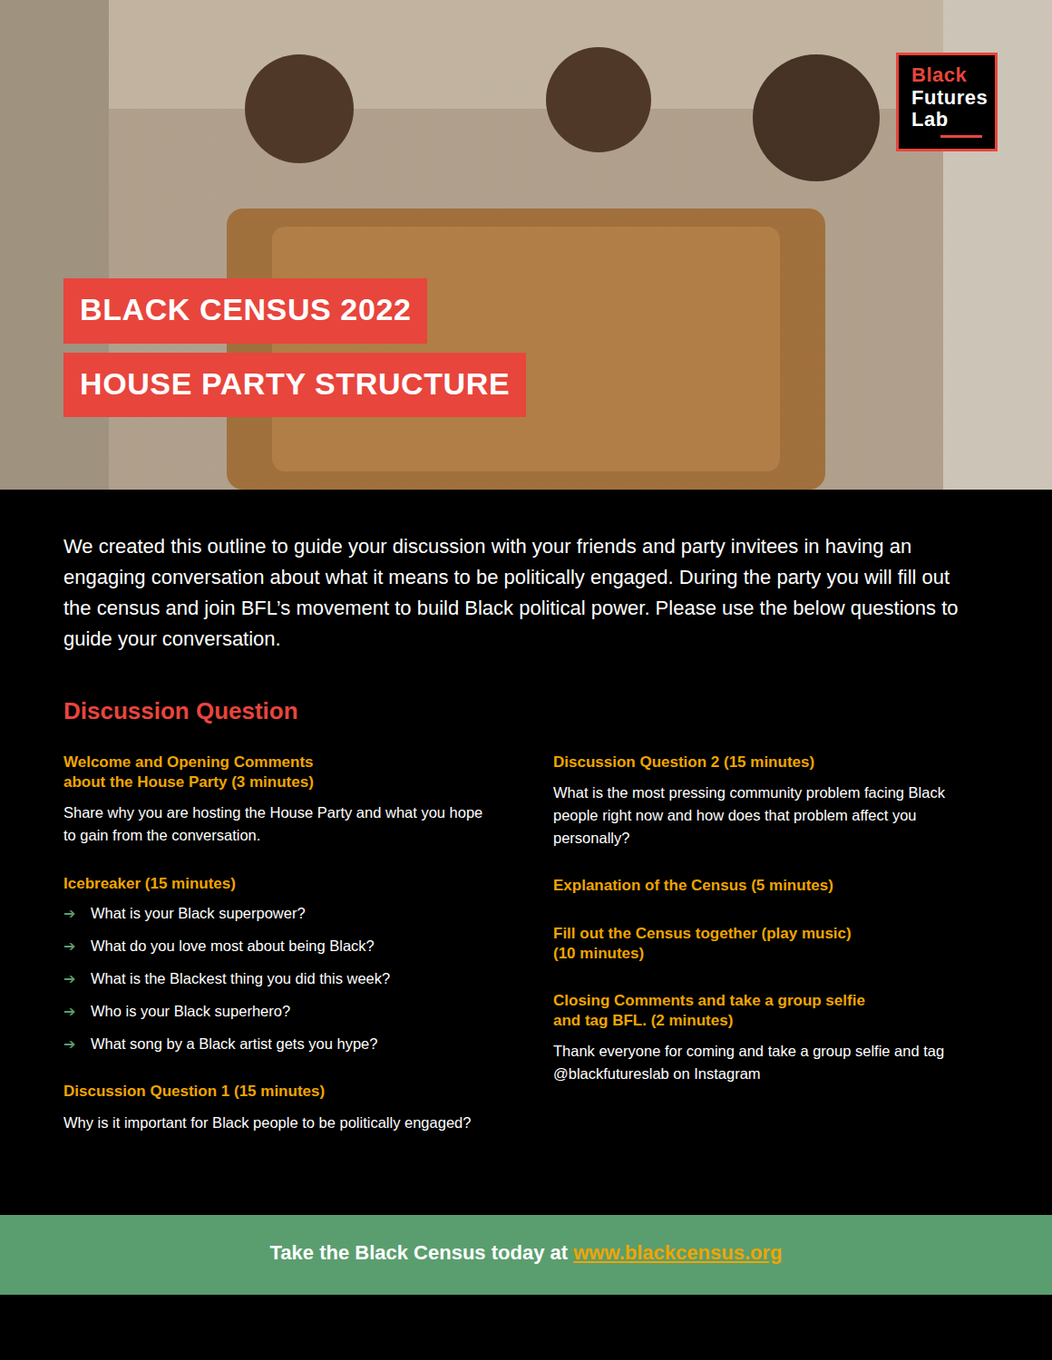Black Futures Lab
Black Census 2022
House Party Structure
We created this outline to guide your discussion with your friends and party invitees in having an engaging conversation about what it means to be politically engaged. During the party you will fill out the census and join BFL’s movement to build Black political power. Please use the below questions to guide your conversation.
Discussion Question
Welcome and Opening Comments
about the House Party (3 minutes)
Share why you are hosting the House Party and what you hope to gain from the conversation.
Icebreaker (15 minutes)
What is your Black superpower?
What do you love most about being Black?
What is the Blackest thing you did this week?
Who is your Black superhero?
What song by a Black artist gets you hype?
Discussion Question 1 (15 minutes)
Why is it important for Black people to be politically engaged?
Discussion Question 2 (15 minutes)
What is the most pressing community problem facing Black people right now and how does that problem affect you personally?
Explanation of the Census (5 minutes)
Fill out the Census together (play music)
(10 minutes)
Closing Comments and take a group selfie
and tag BFL. (2 minutes)
Thank everyone for coming and take a group selfie and tag @blackfutureslab on Instagram
Take the Black Census today at www.blackcensus.org